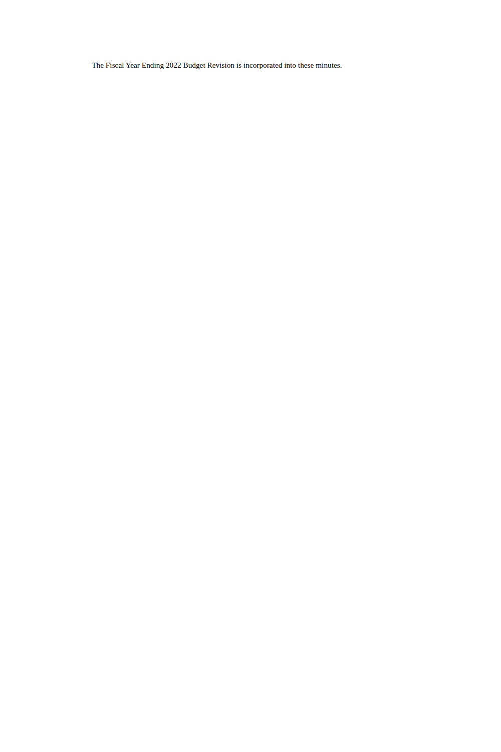The Fiscal Year Ending 2022 Budget Revision is incorporated into these minutes.